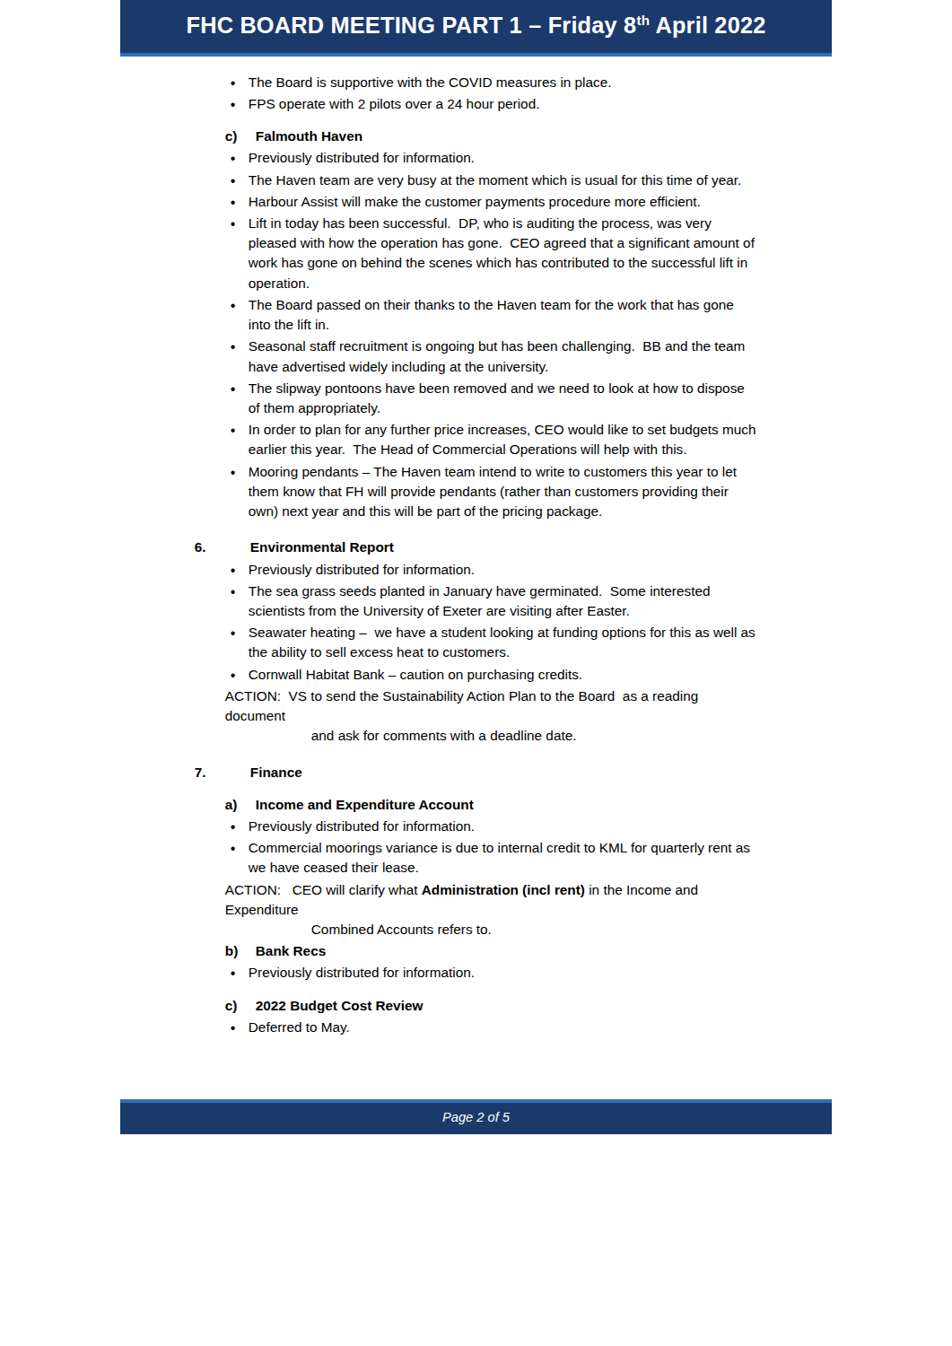FHC BOARD MEETING PART 1 – Friday 8th April 2022
The Board is supportive with the COVID measures in place.
FPS operate with 2 pilots over a 24 hour period.
c) Falmouth Haven
Previously distributed for information.
The Haven team are very busy at the moment which is usual for this time of year.
Harbour Assist will make the customer payments procedure more efficient.
Lift in today has been successful. DP, who is auditing the process, was very pleased with how the operation has gone. CEO agreed that a significant amount of work has gone on behind the scenes which has contributed to the successful lift in operation.
The Board passed on their thanks to the Haven team for the work that has gone into the lift in.
Seasonal staff recruitment is ongoing but has been challenging. BB and the team have advertised widely including at the university.
The slipway pontoons have been removed and we need to look at how to dispose of them appropriately.
In order to plan for any further price increases, CEO would like to set budgets much earlier this year. The Head of Commercial Operations will help with this.
Mooring pendants – The Haven team intend to write to customers this year to let them know that FH will provide pendants (rather than customers providing their own) next year and this will be part of the pricing package.
6. Environmental Report
Previously distributed for information.
The sea grass seeds planted in January have germinated. Some interested scientists from the University of Exeter are visiting after Easter.
Seawater heating – we have a student looking at funding options for this as well as the ability to sell excess heat to customers.
Cornwall Habitat Bank – caution on purchasing credits.
ACTION: VS to send the Sustainability Action Plan to the Board as a reading document and ask for comments with a deadline date.
7. Finance
a) Income and Expenditure Account
Previously distributed for information.
Commercial moorings variance is due to internal credit to KML for quarterly rent as we have ceased their lease.
ACTION: CEO will clarify what Administration (incl rent) in the Income and Expenditure Combined Accounts refers to.
b) Bank Recs
Previously distributed for information.
c) 2022 Budget Cost Review
Deferred to May.
Page 2 of 5